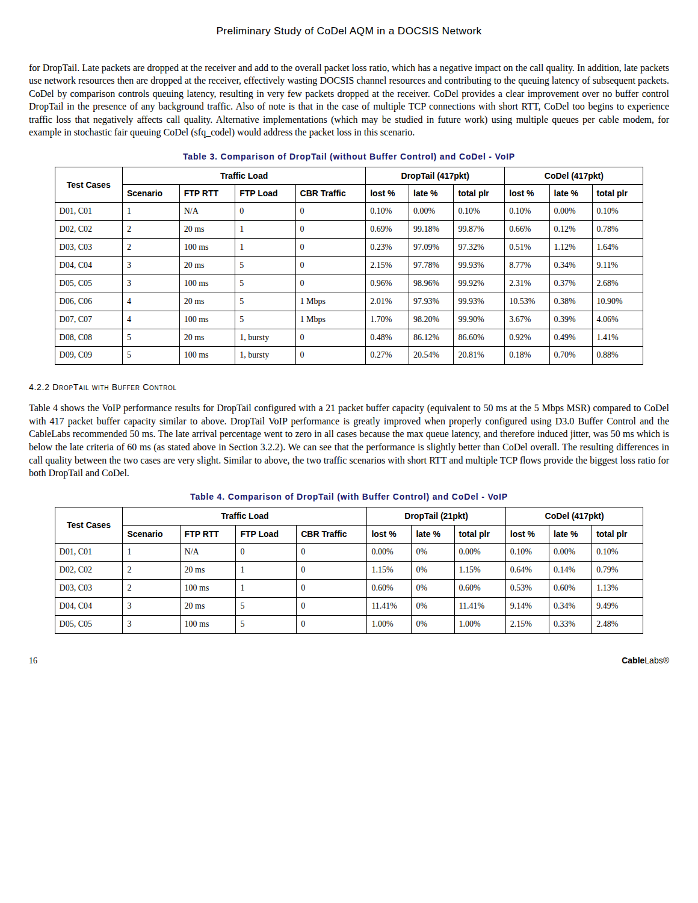Preliminary Study of CoDel AQM in a DOCSIS Network
for DropTail. Late packets are dropped at the receiver and add to the overall packet loss ratio, which has a negative impact on the call quality. In addition, late packets use network resources then are dropped at the receiver, effectively wasting DOCSIS channel resources and contributing to the queuing latency of subsequent packets. CoDel by comparison controls queuing latency, resulting in very few packets dropped at the receiver. CoDel provides a clear improvement over no buffer control DropTail in the presence of any background traffic. Also of note is that in the case of multiple TCP connections with short RTT, CoDel too begins to experience traffic loss that negatively affects call quality. Alternative implementations (which may be studied in future work) using multiple queues per cable modem, for example in stochastic fair queuing CoDel (sfq_codel) would address the packet loss in this scenario.
Table 3. Comparison of DropTail (without Buffer Control) and CoDel - VoIP
| Test Cases | Traffic Load | DropTail (417pkt) | CoDel (417pkt) |
| --- | --- | --- | --- |
| Scenario | FTP RTT | FTP Load | CBR Traffic | lost % | late % | total plr | lost % | late % | total plr |
| D01, C01 | 1 | N/A | 0 | 0 | 0.10% | 0.00% | 0.10% | 0.10% | 0.00% | 0.10% |
| D02, C02 | 2 | 20 ms | 1 | 0 | 0.69% | 99.18% | 99.87% | 0.66% | 0.12% | 0.78% |
| D03, C03 | 2 | 100 ms | 1 | 0 | 0.23% | 97.09% | 97.32% | 0.51% | 1.12% | 1.64% |
| D04, C04 | 3 | 20 ms | 5 | 0 | 2.15% | 97.78% | 99.93% | 8.77% | 0.34% | 9.11% |
| D05, C05 | 3 | 100 ms | 5 | 0 | 0.96% | 98.96% | 99.92% | 2.31% | 0.37% | 2.68% |
| D06, C06 | 4 | 20 ms | 5 | 1 Mbps | 2.01% | 97.93% | 99.93% | 10.53% | 0.38% | 10.90% |
| D07, C07 | 4 | 100 ms | 5 | 1 Mbps | 1.70% | 98.20% | 99.90% | 3.67% | 0.39% | 4.06% |
| D08, C08 | 5 | 20 ms | 1, bursty | 0 | 0.48% | 86.12% | 86.60% | 0.92% | 0.49% | 1.41% |
| D09, C09 | 5 | 100 ms | 1, bursty | 0 | 0.27% | 20.54% | 20.81% | 0.18% | 0.70% | 0.88% |
4.2.2 DropTail with Buffer Control
Table 4 shows the VoIP performance results for DropTail configured with a 21 packet buffer capacity (equivalent to 50 ms at the 5 Mbps MSR) compared to CoDel with 417 packet buffer capacity similar to above. DropTail VoIP performance is greatly improved when properly configured using D3.0 Buffer Control and the CableLabs recommended 50 ms. The late arrival percentage went to zero in all cases because the max queue latency, and therefore induced jitter, was 50 ms which is below the late criteria of 60 ms (as stated above in Section 3.2.2). We can see that the performance is slightly better than CoDel overall. The resulting differences in call quality between the two cases are very slight. Similar to above, the two traffic scenarios with short RTT and multiple TCP flows provide the biggest loss ratio for both DropTail and CoDel.
Table 4. Comparison of DropTail (with Buffer Control) and CoDel - VoIP
| Test Cases | Traffic Load | DropTail (21pkt) | CoDel (417pkt) |
| --- | --- | --- | --- |
| Scenario | FTP RTT | FTP Load | CBR Traffic | lost % | late % | total plr | lost % | late % | total plr |
| D01, C01 | 1 | N/A | 0 | 0 | 0.00% | 0% | 0.00% | 0.10% | 0.00% | 0.10% |
| D02, C02 | 2 | 20 ms | 1 | 0 | 1.15% | 0% | 1.15% | 0.64% | 0.14% | 0.79% |
| D03, C03 | 2 | 100 ms | 1 | 0 | 0.60% | 0% | 0.60% | 0.53% | 0.60% | 1.13% |
| D04, C04 | 3 | 20 ms | 5 | 0 | 11.41% | 0% | 11.41% | 9.14% | 0.34% | 9.49% |
| D05, C05 | 3 | 100 ms | 5 | 0 | 1.00% | 0% | 1.00% | 2.15% | 0.33% | 2.48% |
16 Cable Labs®